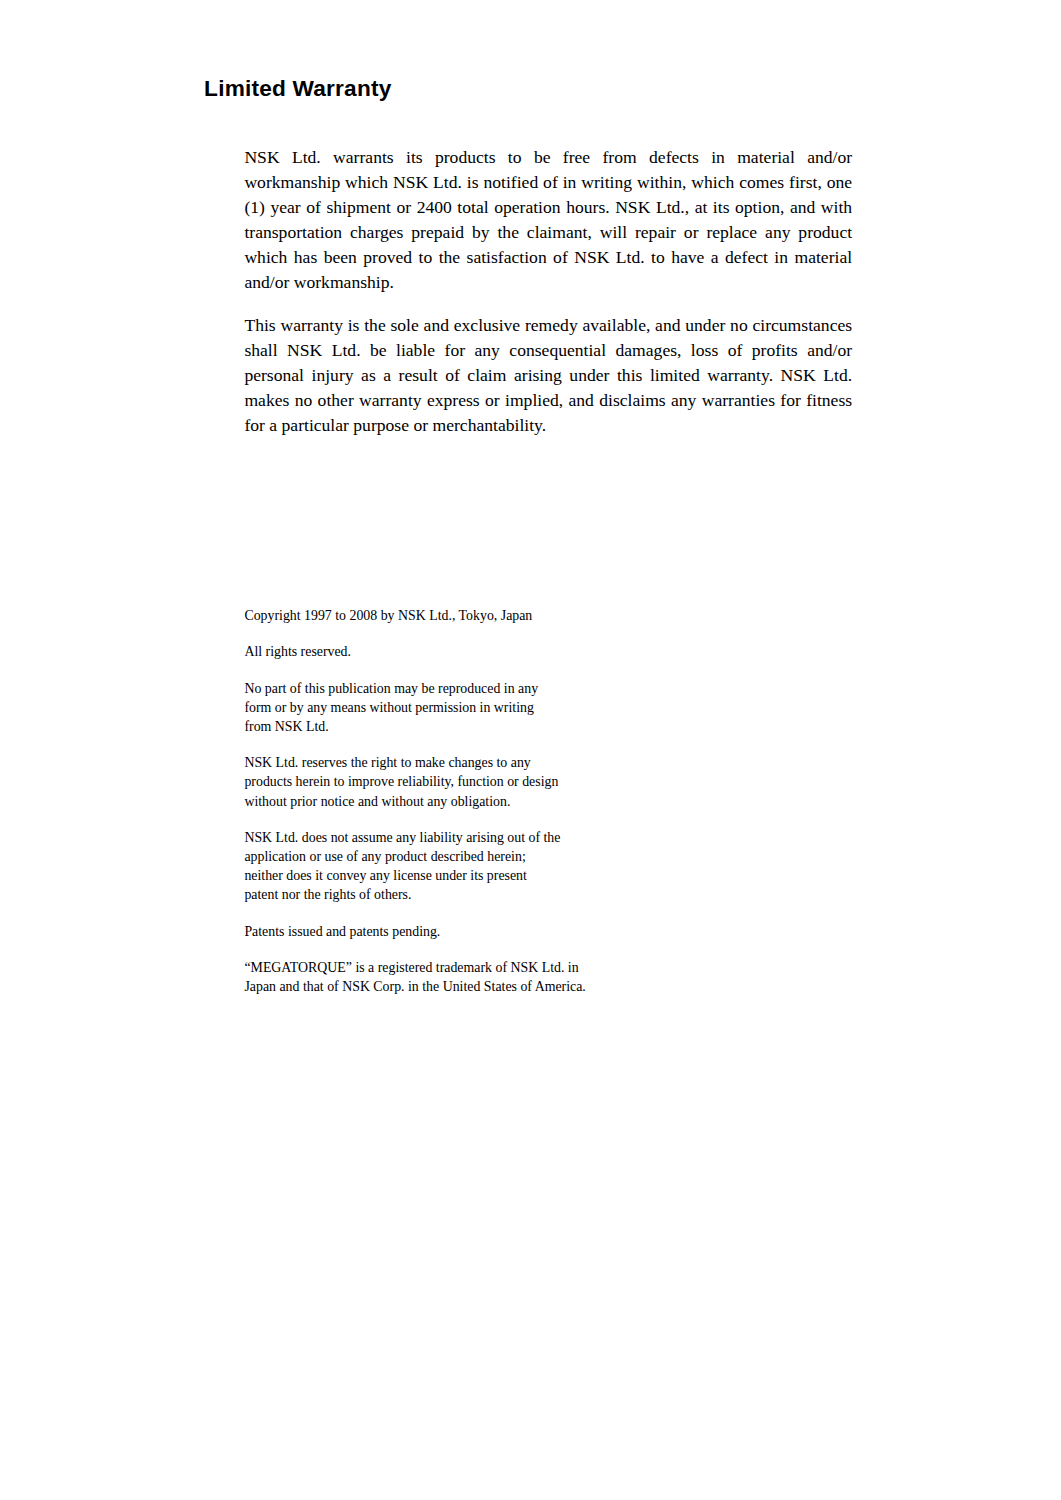Limited Warranty
NSK Ltd. warrants its products to be free from defects in material and/or workmanship which NSK Ltd. is notified of in writing within, which comes first, one (1) year of shipment or 2400 total operation hours. NSK Ltd., at its option, and with transportation charges prepaid by the claimant, will repair or replace any product which has been proved to the satisfaction of NSK Ltd. to have a defect in material and/or workmanship.
This warranty is the sole and exclusive remedy available, and under no circumstances shall NSK Ltd. be liable for any consequential damages, loss of profits and/or personal injury as a result of claim arising under this limited warranty. NSK Ltd. makes no other warranty express or implied, and disclaims any warranties for fitness for a particular purpose or merchantability.
Copyright 1997 to 2008 by NSK Ltd., Tokyo, Japan
All rights reserved.
No part of this publication may be reproduced in any
form or by any means without permission in writing
from NSK Ltd.
NSK Ltd. reserves the right to make changes to any
products herein to improve reliability, function or design
without prior notice and without any obligation.
NSK Ltd. does not assume any liability arising out of the
application or use of any product described herein;
neither does it convey any license under its present
patent nor the rights of others.
Patents issued and patents pending.
“MEGATORQUE” is a registered trademark of NSK Ltd. in
Japan and that of NSK Corp. in the United States of America.